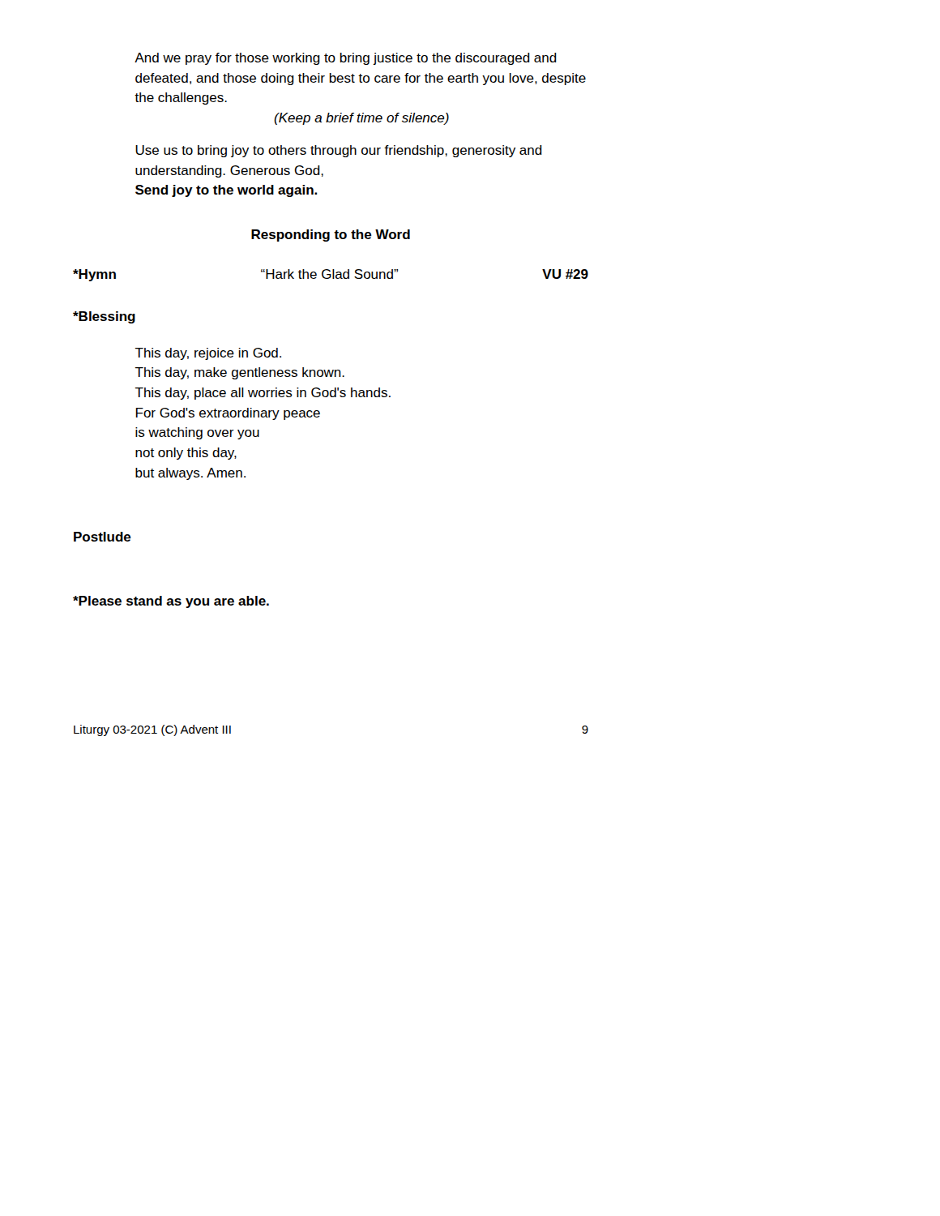And we pray for those working to bring justice to the discouraged and defeated, and those doing their best to care for the earth you love, despite the challenges.
(Keep a brief time of silence)
Use us to bring joy to others through our friendship, generosity and understanding. Generous God,
Send joy to the world again.
Responding to the Word
*Hymn “Hark the Glad Sound” VU #29
*Blessing
This day, rejoice in God.
This day, make gentleness known.
This day, place all worries in God's hands.
For God's extraordinary peace
is watching over you
not only this day,
but always. Amen.
Postlude
*Please stand as you are able.
Liturgy 03-2021 (C) Advent III 9